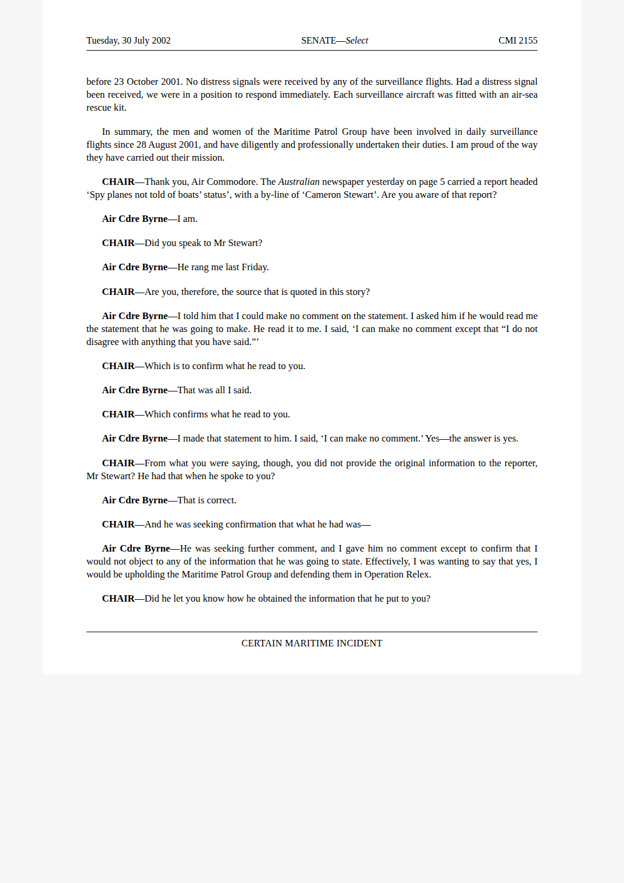Tuesday, 30 July 2002 SENATE—Select CMI 2155
before 23 October 2001. No distress signals were received by any of the surveillance flights. Had a distress signal been received, we were in a position to respond immediately. Each surveillance aircraft was fitted with an air-sea rescue kit.
In summary, the men and women of the Maritime Patrol Group have been involved in daily surveillance flights since 28 August 2001, and have diligently and professionally undertaken their duties. I am proud of the way they have carried out their mission.
CHAIR—Thank you, Air Commodore. The Australian newspaper yesterday on page 5 carried a report headed ‘Spy planes not told of boats’ status’, with a by-line of ‘Cameron Stewart’. Are you aware of that report?
Air Cdre Byrne—I am.
CHAIR—Did you speak to Mr Stewart?
Air Cdre Byrne—He rang me last Friday.
CHAIR—Are you, therefore, the source that is quoted in this story?
Air Cdre Byrne—I told him that I could make no comment on the statement. I asked him if he would read me the statement that he was going to make. He read it to me. I said, ‘I can make no comment except that “I do not disagree with anything that you have said.”’
CHAIR—Which is to confirm what he read to you.
Air Cdre Byrne—That was all I said.
CHAIR—Which confirms what he read to you.
Air Cdre Byrne—I made that statement to him. I said, ‘I can make no comment.’ Yes—the answer is yes.
CHAIR—From what you were saying, though, you did not provide the original information to the reporter, Mr Stewart? He had that when he spoke to you?
Air Cdre Byrne—That is correct.
CHAIR—And he was seeking confirmation that what he had was—
Air Cdre Byrne—He was seeking further comment, and I gave him no comment except to confirm that I would not object to any of the information that he was going to state. Effectively, I was wanting to say that yes, I would be upholding the Maritime Patrol Group and defending them in Operation Relex.
CHAIR—Did he let you know how he obtained the information that he put to you?
CERTAIN MARITIME INCIDENT